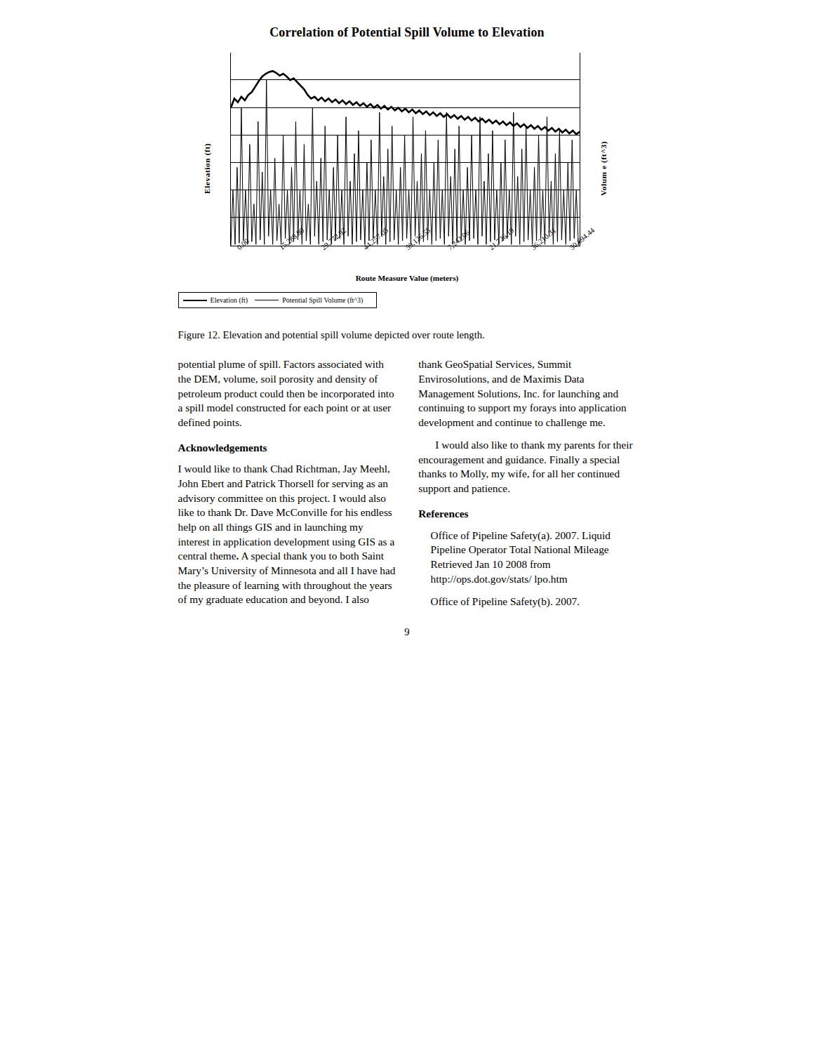Correlation of Potential Spill Volume to Elevation
Elevation (ft)
Volum e (ft^3)
0 200 400 600 800 1000 1200 1400 0 1000 2000 3000 4000 5000 6000
0.00 15,288.80 29,772.92 44,257.05 59,126.55 7,242.06 21,726.19 36,210.31 50,694.44
Route Measure Value (meters)
Elevation (ft) Potential Spill Volume (ft^3)
Figure 12. Elevation and potential spill volume depicted over route length.
potential plume of spill. Factors associated with the DEM, volume, soil porosity and density of petroleum product could then be incorporated into a spill model constructed for each point or at user defined points.
Acknowledgements
I would like to thank Chad Richtman, Jay Meehl, John Ebert and Patrick Thorsell for serving as an advisory committee on this project. I would also like to thank Dr. Dave McConville for his endless help on all things GIS and in launching my interest in application development using GIS as a central theme. A special thank you to both Saint Mary’s University of Minnesota and all I have had the pleasure of learning with throughout the years of my graduate education and beyond. I also thank GeoSpatial Services, Summit Envirosolutions, and de Maximis Data Management Solutions, Inc. for launching and continuing to support my forays into application development and continue to challenge me.
I would also like to thank my parents for their encouragement and guidance. Finally a special thanks to Molly, my wife, for all her continued support and patience.
References
Office of Pipeline Safety(a). 2007. Liquid Pipeline Operator Total National Mileage Retrieved Jan 10 2008 from http://ops.dot.gov/stats/ lpo.htm
Office of Pipeline Safety(b). 2007.
9